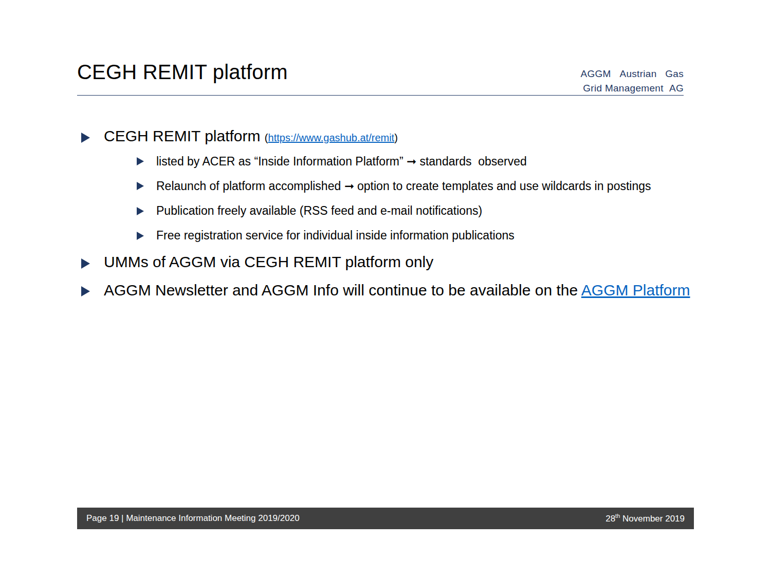CEGH REMIT platform
AGGM Austrian Gas
Grid Management AG
CEGH REMIT platform (https://www.gashub.at/remit)
listed by ACER as “Inside Information Platform” ➞ standards observed
Relaunch of platform accomplished ➞ option to create templates and use wildcards in postings
Publication freely available (RSS feed and e-mail notifications)
Free registration service for individual inside information publications
UMMs of AGGM via CEGH REMIT platform only
AGGM Newsletter and AGGM Info will continue to be available on the AGGM Platform
Page 19 | Maintenance Information Meeting 2019/2020
28th November 2019